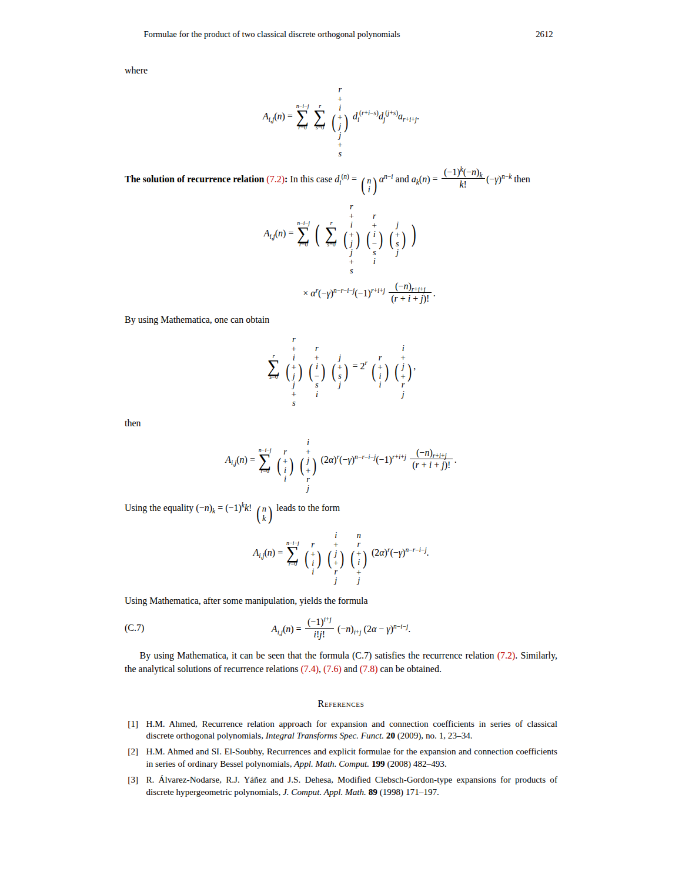Formulae for the product of two classical discrete orthogonal polynomials 2612
where
Ai,j(n) = n−i−j∑r=0 r∑s=0 (r + i + j j + s) di(r+i−s)dj(j+s)ar+i+j.
The solution of recurrence relation (7.2): In this case di(n) = (ni) αn−i and ak(n) = (−1)k(−n)k k!(−γ)n−k then
Ai,j(n) = n−i−j∑r=0 ( r∑s=0 (r + i + j j + s) (r + i − s i) (j + s j) )
× αr(−γ)n−r−i−j(−1)r+i+j (−n)r+i+j(r + i + j)!.
By using Mathematica, one can obtain
r∑s=0 (r + i + j j + s) (r + i − s i) (j + s j) = 2r (r + i i) (i + j + r j),
then
Ai,j(n) = n−i−j∑r=0 (r + i i) (i + j + r j) (2α)r(−γ)n−r−i−j(−1)r+i+j (−n)r+i+j(r + i + j)!.
Using the equality (−n)k = (−1)kk! (nk) leads to the form
Ai,j(n) = n−i−j∑r=0 (r + i i) (i + j + r j) (nr + i + j) (2α)r(−γ)n−r−i−j.
Using Mathematica, after some manipulation, yields the formula
(C.7) Ai,j(n) = (−1)i+j i!j! (−n)i+j (2α − γ)n−i−j.
By using Mathematica, it can be seen that the formula (C.7) satisfies the recurrence relation (7.2). Similarly, the analytical solutions of recurrence relations (7.4), (7.6) and (7.8) can be obtained.
References
H.M. Ahmed, Recurrence relation approach for expansion and connection coefficients in series of classical discrete orthogonal polynomials, Integral Transforms Spec. Funct. 20 (2009), no. 1, 23–34.
H.M. Ahmed and SI. El-Soubhy, Recurrences and explicit formulae for the expansion and connection coefficients in series of ordinary Bessel polynomials, Appl. Math. Comput. 199 (2008) 482–493.
R. Álvarez-Nodarse, R.J. Yáñez and J.S. Dehesa, Modified Clebsch-Gordon-type expansions for products of discrete hypergeometric polynomials, J. Comput. Appl. Math. 89 (1998) 171–197.